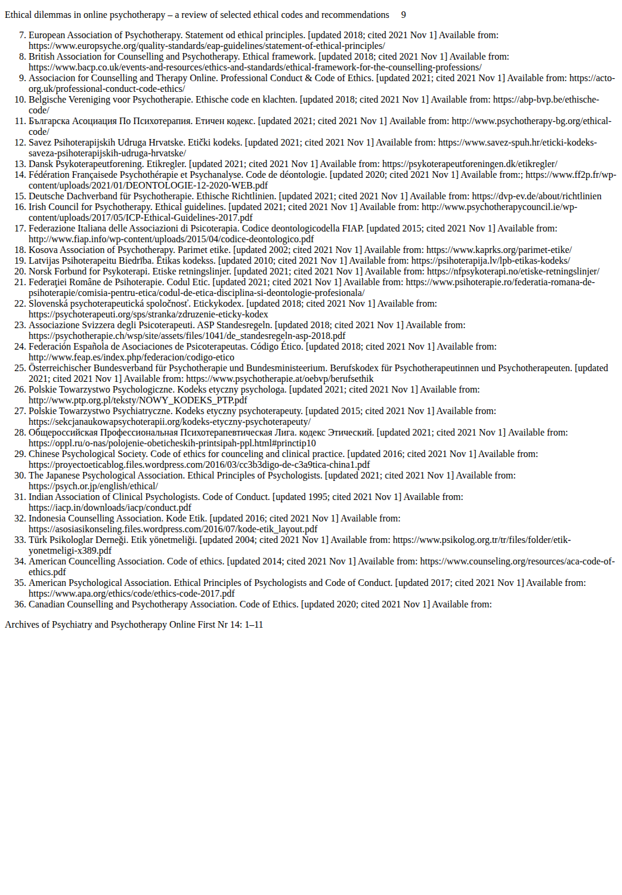Ethical dilemmas in online psychotherapy – a review of selected ethical codes and recommendations 9
European Association of Psychotherapy. Statement od ethical principles. [updated 2018; cited 2021 Nov 1] Available from: https://www.europsyche.org/quality-standards/eap-guidelines/statement-of-ethical-principles/
British Association for Counselling and Psychotherapy. Ethical framework. [updated 2018; cited 2021 Nov 1] Available from: https://www.bacp.co.uk/events-and-resources/ethics-and-standards/ethical-framework-for-the-counselling-professions/
Associacion for Counselling and Therapy Online. Professional Conduct & Code of Ethics. [updated 2021; cited 2021 Nov 1] Available from: https://acto-org.uk/professional-conduct-code-ethics/
Belgische Vereniging voor Psychotherapie. Ethische code en klachten. [updated 2018; cited 2021 Nov 1] Available from: https://abp-bvp.be/ethische-code/
Българска Асоциация По Психотерапия. Етичен кодекс. [updated 2021; cited 2021 Nov 1] Available from: http://www.psychotherapy-bg.org/ethical-code/
Savez Psihoterapijskih Udruga Hrvatske. Etički kodeks. [updated 2021; cited 2021 Nov 1] Available from: https://www.savez-spuh.hr/eticki-kodeks-saveza-psihoterapijskih-udruga-hrvatske/
Dansk Psykoterapeutforening. Etikregler. [updated 2021; cited 2021 Nov 1] Available from: https://psykoterapeutforeningen.dk/etikregler/
Fédération Françaisede Psychothérapie et Psychanalyse. Code de déontologie. [updated 2020; cited 2021 Nov 1] Available from:; https://www.ff2p.fr/wp-content/uploads/2021/01/DEONTOLOGIE-12-2020-WEB.pdf
Deutsche Dachverband für Psychotherapie. Ethische Richtlinien. [updated 2021; cited 2021 Nov 1] Available from: https://dvp-ev.de/about/richtlinien
Irish Council for Psychotherapy. Ethical guidelines. [updated 2021; cited 2021 Nov 1] Available from: http://www.psychotherapycouncil.ie/wp-content/uploads/2017/05/ICP-Ethical-Guidelines-2017.pdf
Federazione Italiana delle Associazioni di Psicoterapia. Codice deontologicodella FIAP. [updated 2015; cited 2021 Nov 1] Available from: http://www.fiap.info/wp-content/uploads/2015/04/codice-deontologico.pdf
Kosova Association of Psychotherapy. Parimet etike. [updated 2002; cited 2021 Nov 1] Available from: https://www.kaprks.org/parimet-etike/
Latvijas Psihoterapeitu Biedrība. Ētikas kodekss. [updated 2010; cited 2021 Nov 1] Available from: https://psihoterapija.lv/lpb-etikas-kodeks/
Norsk Forbund for Psykoterapi. Etiske retningslinjer. [updated 2021; cited 2021 Nov 1] Available from: https://nfpsykoterapi.no/etiske-retningslinjer/
Federaţiei Române de Psihoterapie. Codul Etic. [updated 2021; cited 2021 Nov 1] Available from: https://www.psihoterapie.ro/federatia-romana-de-psihoterapie/comisia-pentru-etica/codul-de-etica-disciplina-si-deontologie-profesionala/
Slovenská psychoterapeutická spoločnosť. Etickykodex. [updated 2018; cited 2021 Nov 1] Available from: https://psychoterapeuti.org/sps/stranka/zdruzenie-eticky-kodex
Associazione Svizzera degli Psicoterapeuti. ASP Standesregeln. [updated 2018; cited 2021 Nov 1] Available from: https://psychotherapie.ch/wsp/site/assets/files/1041/de_standesregeln-asp-2018.pdf
Federación Española de Asociaciones de Psicoterapeutas. Código Ético. [updated 2018; cited 2021 Nov 1] Available from: http://www.feap.es/index.php/federacion/codigo-etico
Österreichischer Bundesverband für Psychotherapie und Bundesministeerium. Berufskodex für Psychotherapeutinnen und Psychotherapeuten. [updated 2021; cited 2021 Nov 1] Available from: https://www.psychotherapie.at/oebvp/berufsethik
Polskie Towarzystwo Psychologiczne. Kodeks etyczny psychologa. [updated 2021; cited 2021 Nov 1] Available from: http://www.ptp.org.pl/teksty/NOWY_KODEKS_PTP.pdf
Polskie Towarzystwo Psychiatryczne. Kodeks etyczny psychoterapeuty. [updated 2015; cited 2021 Nov 1] Available from: https://sekcjanaukowapsychoterapii.org/kodeks-etyczny-psychoterapeuty/
Общероссийская Профессиональная Психотерапевтическая Лига. кодекс Этический. [updated 2021; cited 2021 Nov 1] Available from: https://oppl.ru/o-nas/polojenie-obeticheskih-printsipah-ppl.html#princtip10
Chinese Psychological Society. Code of ethics for counceling and clinical practice. [updated 2016; cited 2021 Nov 1] Available from: https://proyectoeticablog.files.wordpress.com/2016/03/cc3b3digo-de-c3a9tica-china1.pdf
The Japanese Psychological Association. Ethical Principles of Psychologists. [updated 2021; cited 2021 Nov 1] Available from: https://psych.or.jp/english/ethical/
Indian Association of Clinical Psychologists. Code of Conduct. [updated 1995; cited 2021 Nov 1] Available from: https://iacp.in/downloads/iacp/conduct.pdf
Indonesia Counselling Association. Kode Etik. [updated 2016; cited 2021 Nov 1] Available from: https://asosiasikonseling.files.wordpress.com/2016/07/kode-etik_layout.pdf
Türk Psikologlar Derneği. Etik yönetmeliği. [updated 2004; cited 2021 Nov 1] Available from: https://www.psikolog.org.tr/tr/files/folder/etik-yonetmeligi-x389.pdf
American Councelling Association. Code of ethics. [updated 2014; cited 2021 Nov 1] Available from: https://www.counseling.org/resources/aca-code-of-ethics.pdf
American Psychological Association. Ethical Principles of Psychologists and Code of Conduct. [updated 2017; cited 2021 Nov 1] Available from: https://www.apa.org/ethics/code/ethics-code-2017.pdf
Canadian Counselling and Psychotherapy Association. Code of Ethics. [updated 2020; cited 2021 Nov 1] Available from:
Archives of Psychiatry and Psychotherapy Online First Nr 14: 1–11